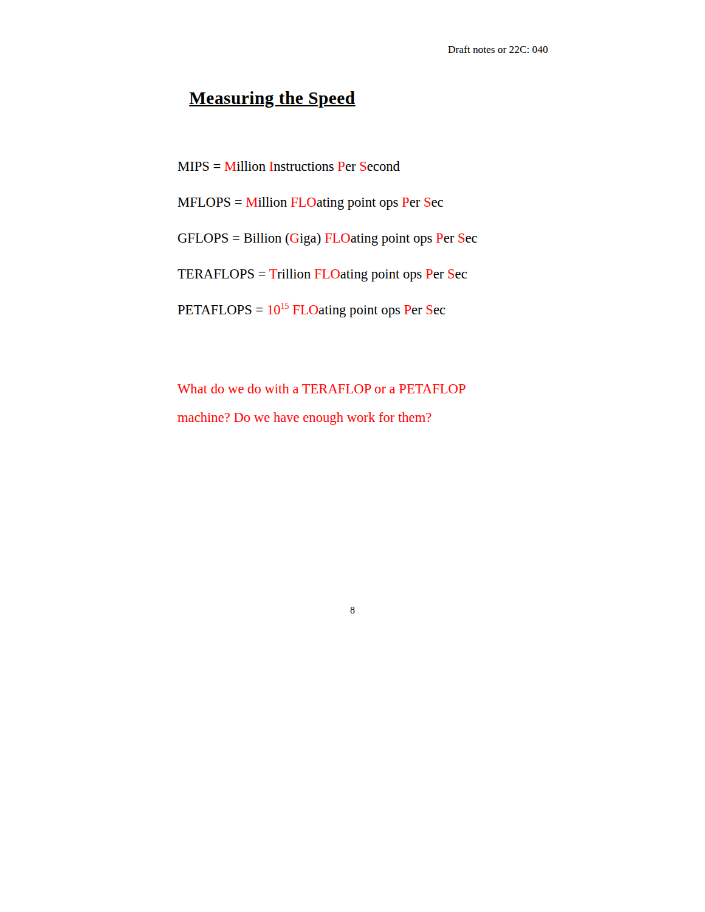Draft notes or 22C: 040
Measuring the Speed
MIPS = Million Instructions Per Second
MFLOPS = Million FLOating point ops Per Sec
GFLOPS = Billion (Giga) FLOating point ops Per Sec
TERAFLOPS = Trillion FLOating point ops Per Sec
PETAFLOPS = 1015 FLOating point ops Per Sec
What do we do with a TERAFLOP or a PETAFLOP
machine? Do we have enough work for them?
8